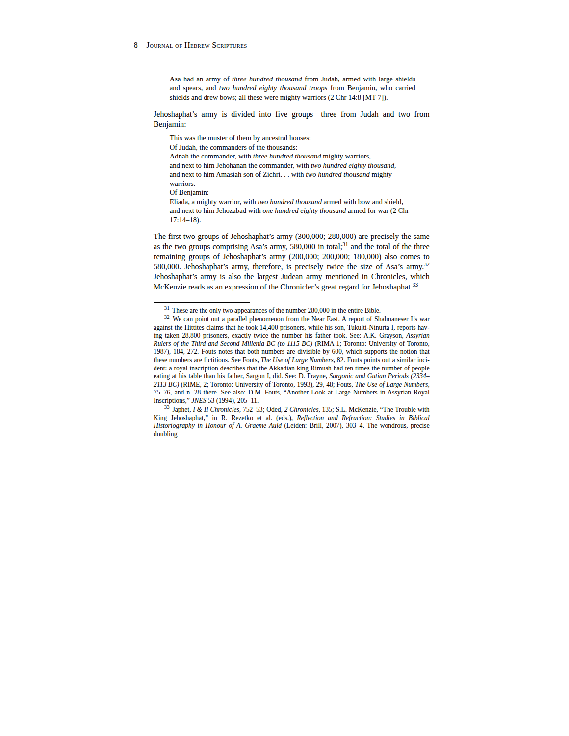8 Journal of Hebrew Scriptures
Asa had an army of three hundred thousand from Judah, armed with large shields and spears, and two hundred eighty thousand troops from Benjamin, who carried shields and drew bows; all these were mighty warriors (2 Chr 14:8 [MT 7]).
Jehoshaphat’s army is divided into five groups—three from Judah and two from Benjamin:
This was the muster of them by ancestral houses:
Of Judah, the commanders of the thousands:
Adnah the commander, with three hundred thousand mighty warriors,
and next to him Jehohanan the commander, with two hundred eighty thousand,
and next to him Amasiah son of Zichri. . . with two hundred thousand mighty warriors.
Of Benjamin:
Eliada, a mighty warrior, with two hundred thousand armed with bow and shield,
and next to him Jehozabad with one hundred eighty thousand armed for war (2 Chr 17:14–18).
The first two groups of Jehoshaphat’s army (300,000; 280,000) are precisely the same as the two groups comprising Asa’s army, 580,000 in total;31 and the total of the three remaining groups of Jehoshaphat’s army (200,000; 200,000; 180,000) also comes to 580,000. Jehoshaphat’s army, therefore, is precisely twice the size of Asa’s army.32 Jehoshaphat’s army is also the largest Judean army mentioned in Chronicles, which McKenzie reads as an expression of the Chronicler’s great regard for Jehoshaphat.33
31 These are the only two appearances of the number 280,000 in the entire Bible.
32 We can point out a parallel phenomenon from the Near East. A report of Shalmaneser I’s war against the Hittites claims that he took 14,400 prisoners, while his son, Tukulti-Ninurta I, reports having taken 28,800 prisoners, exactly twice the number his father took. See: A.K. Grayson, Assyrian Rulers of the Third and Second Millenia BC (to 1115 BC) (RIMA 1; Toronto: University of Toronto, 1987), 184, 272. Fouts notes that both numbers are divisible by 600, which supports the notion that these numbers are fictitious. See Fouts, The Use of Large Numbers, 82. Fouts points out a similar incident: a royal inscription describes that the Akkadian king Rimush had ten times the number of people eating at his table than his father, Sargon I, did. See: D. Frayne, Sargonic and Gutian Periods (2334–2113 BC) (RIME, 2; Toronto: University of Toronto, 1993), 29, 48; Fouts, The Use of Large Numbers, 75–76, and n. 28 there. See also: D.M. Fouts, “Another Look at Large Numbers in Assyrian Royal Inscriptions,” JNES 53 (1994), 205–11.
33 Japhet, I & II Chronicles, 752–53; Oded, 2 Chronicles, 135; S.L. McKenzie, “The Trouble with King Jehoshaphat,” in R. Rezetko et al. (eds.), Reflection and Refraction: Studies in Biblical Historiography in Honour of A. Graeme Auld (Leiden: Brill, 2007), 303–4. The wondrous, precise doubling